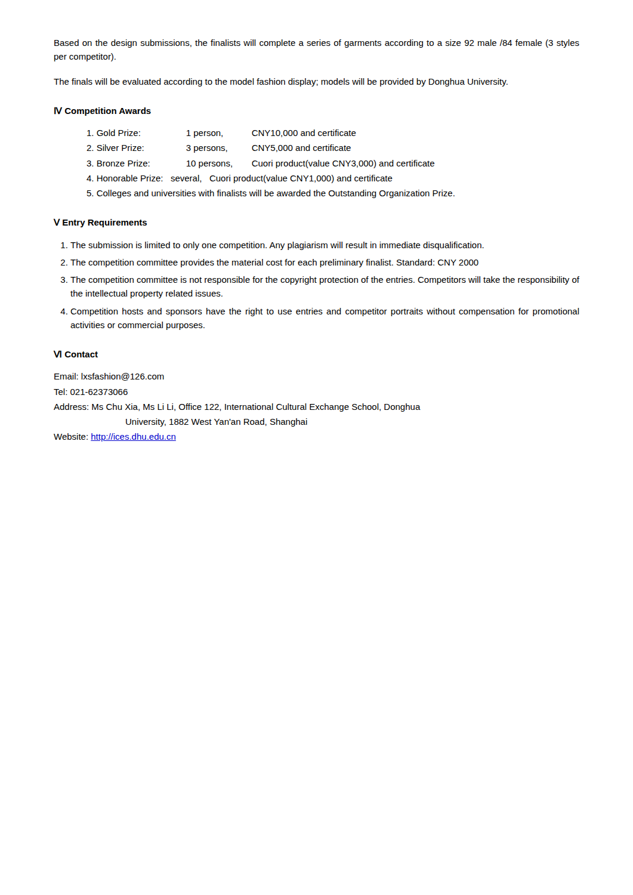Based on the design submissions, the finalists will complete a series of garments according to a size 92 male /84 female (3 styles per competitor).
The finals will be evaluated according to the model fashion display; models will be provided by Donghua University.
Ⅳ Competition Awards
1. Gold Prize: 1 person, CNY10,000 and certificate
2. Silver Prize: 3 persons, CNY5,000 and certificate
3. Bronze Prize: 10 persons, Cuori product(value CNY3,000) and certificate
4. Honorable Prize: several, Cuori product(value CNY1,000) and certificate
5. Colleges and universities with finalists will be awarded the Outstanding Organization Prize.
Ⅴ Entry Requirements
The submission is limited to only one competition. Any plagiarism will result in immediate disqualification.
The competition committee provides the material cost for each preliminary finalist. Standard: CNY 2000
The competition committee is not responsible for the copyright protection of the entries. Competitors will take the responsibility of the intellectual property related issues.
Competition hosts and sponsors have the right to use entries and competitor portraits without compensation for promotional activities or commercial purposes.
Ⅵ Contact
Email: lxsfashion@126.com
Tel: 021-62373066
Address: Ms Chu Xia, Ms Li Li, Office 122, International Cultural Exchange School, Donghua
University, 1882 West Yan'an Road, Shanghai
Website: http://ices.dhu.edu.cn